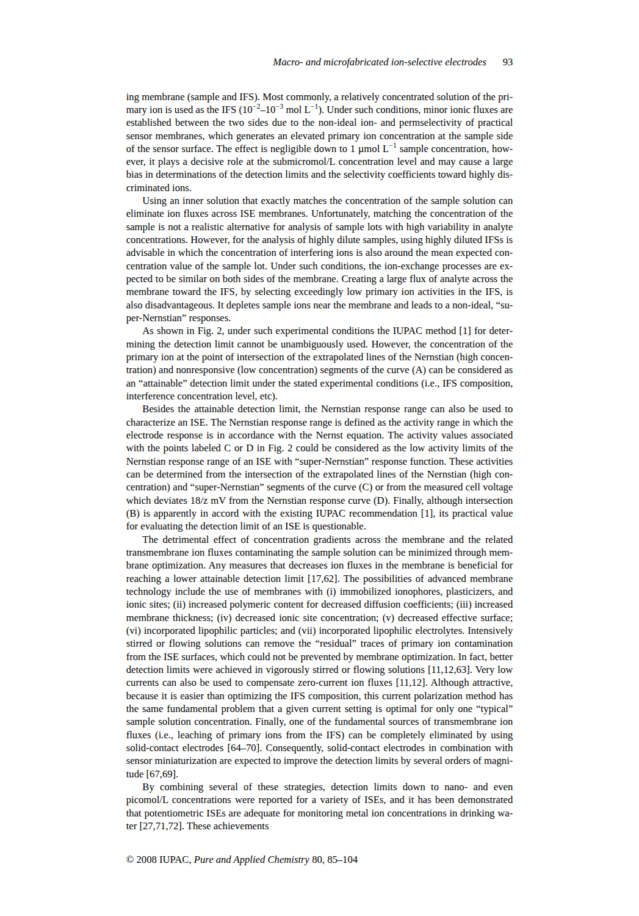Macro- and microfabricated ion-selective electrodes 93
ing membrane (sample and IFS). Most commonly, a relatively concentrated solution of the primary ion is used as the IFS (10−2–10−3 mol L−1). Under such conditions, minor ionic fluxes are established between the two sides due to the non-ideal ion- and permselectivity of practical sensor membranes, which generates an elevated primary ion concentration at the sample side of the sensor surface. The effect is negligible down to 1 µmol L−1 sample concentration, however, it plays a decisive role at the submicromol/L concentration level and may cause a large bias in determinations of the detection limits and the selectivity coefficients toward highly discriminated ions.
Using an inner solution that exactly matches the concentration of the sample solution can eliminate ion fluxes across ISE membranes. Unfortunately, matching the concentration of the sample is not a realistic alternative for analysis of sample lots with high variability in analyte concentrations. However, for the analysis of highly dilute samples, using highly diluted IFSs is advisable in which the concentration of interfering ions is also around the mean expected concentration value of the sample lot. Under such conditions, the ion-exchange processes are expected to be similar on both sides of the membrane. Creating a large flux of analyte across the membrane toward the IFS, by selecting exceedingly low primary ion activities in the IFS, is also disadvantageous. It depletes sample ions near the membrane and leads to a non-ideal, “super-Nernstian” responses.
As shown in Fig. 2, under such experimental conditions the IUPAC method [1] for determining the detection limit cannot be unambiguously used. However, the concentration of the primary ion at the point of intersection of the extrapolated lines of the Nernstian (high concentration) and nonresponsive (low concentration) segments of the curve (A) can be considered as an “attainable” detection limit under the stated experimental conditions (i.e., IFS composition, interference concentration level, etc).
Besides the attainable detection limit, the Nernstian response range can also be used to characterize an ISE. The Nernstian response range is defined as the activity range in which the electrode response is in accordance with the Nernst equation. The activity values associated with the points labeled C or D in Fig. 2 could be considered as the low activity limits of the Nernstian response range of an ISE with “super-Nernstian” response function. These activities can be determined from the intersection of the extrapolated lines of the Nernstian (high concentration) and “super-Nernstian” segments of the curve (C) or from the measured cell voltage which deviates 18/z mV from the Nernstian response curve (D). Finally, although intersection (B) is apparently in accord with the existing IUPAC recommendation [1], its practical value for evaluating the detection limit of an ISE is questionable.
The detrimental effect of concentration gradients across the membrane and the related transmembrane ion fluxes contaminating the sample solution can be minimized through membrane optimization. Any measures that decreases ion fluxes in the membrane is beneficial for reaching a lower attainable detection limit [17,62]. The possibilities of advanced membrane technology include the use of membranes with (i) immobilized ionophores, plasticizers, and ionic sites; (ii) increased polymeric content for decreased diffusion coefficients; (iii) increased membrane thickness; (iv) decreased ionic site concentration; (v) decreased effective surface; (vi) incorporated lipophilic particles; and (vii) incorporated lipophilic electrolytes. Intensively stirred or flowing solutions can remove the “residual” traces of primary ion contamination from the ISE surfaces, which could not be prevented by membrane optimization. In fact, better detection limits were achieved in vigorously stirred or flowing solutions [11,12,63]. Very low currents can also be used to compensate zero-current ion fluxes [11,12]. Although attractive, because it is easier than optimizing the IFS composition, this current polarization method has the same fundamental problem that a given current setting is optimal for only one “typical” sample solution concentration. Finally, one of the fundamental sources of transmembrane ion fluxes (i.e., leaching of primary ions from the IFS) can be completely eliminated by using solid-contact electrodes [64–70]. Consequently, solid-contact electrodes in combination with sensor miniaturization are expected to improve the detection limits by several orders of magnitude [67,69].
By combining several of these strategies, detection limits down to nano- and even picomol/L concentrations were reported for a variety of ISEs, and it has been demonstrated that potentiometric ISEs are adequate for monitoring metal ion concentrations in drinking water [27,71,72]. These achievements
© 2008 IUPAC, Pure and Applied Chemistry 80, 85–104